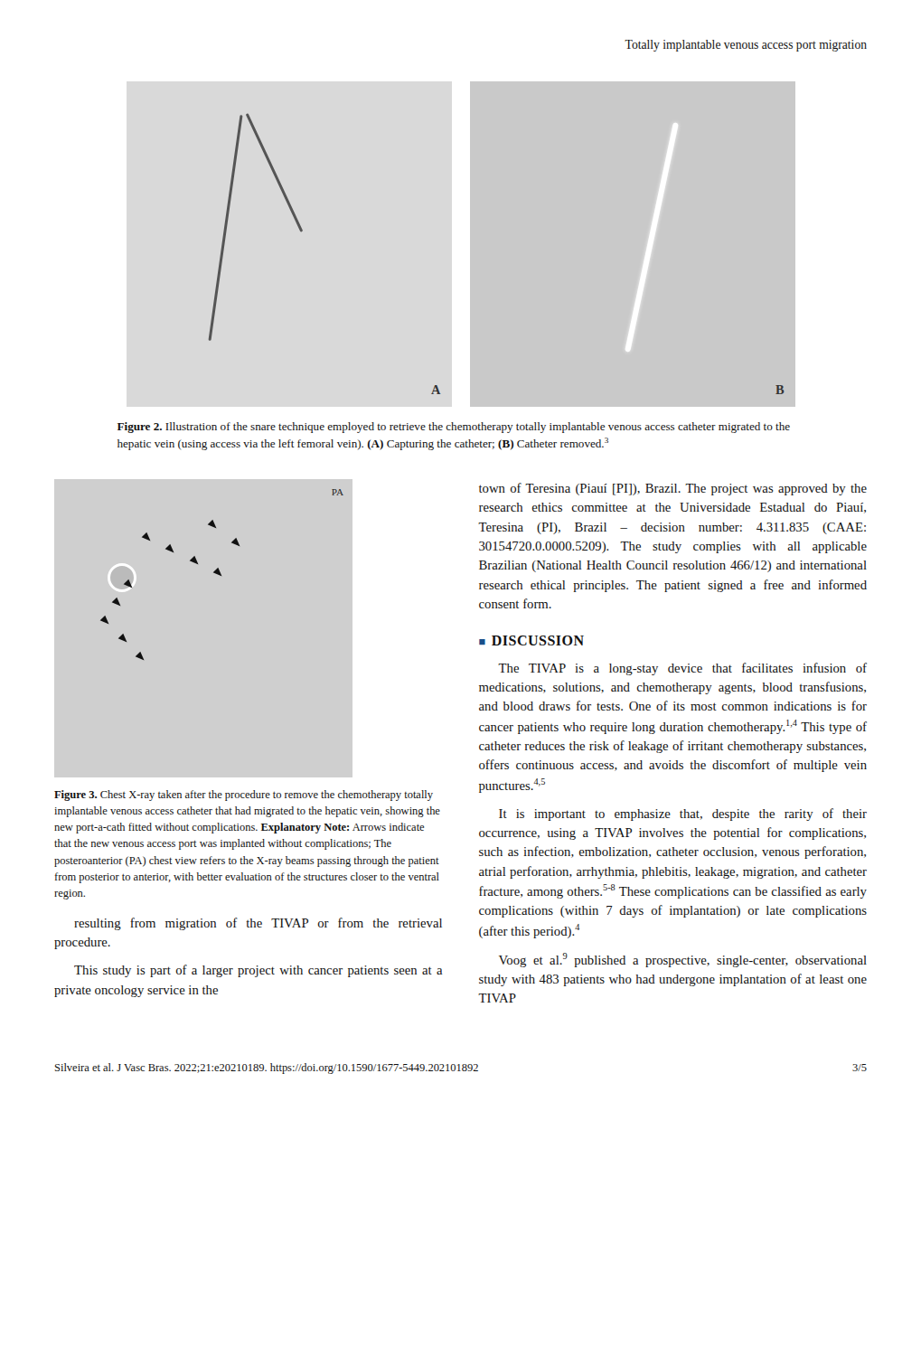Totally implantable venous access port migration
A
B
Figure 2. Illustration of the snare technique employed to retrieve the chemotherapy totally implantable venous access catheter migrated to the hepatic vein (using access via the left femoral vein). (A) Capturing the catheter; (B) Catheter removed.3
PA
Figure 3. Chest X-ray taken after the procedure to remove the chemotherapy totally implantable venous access catheter that had migrated to the hepatic vein, showing the new port-a-cath fitted without complications. Explanatory Note: Arrows indicate that the new venous access port was implanted without complications; The posteroanterior (PA) chest view refers to the X-ray beams passing through the patient from posterior to anterior, with better evaluation of the structures closer to the ventral region.
resulting from migration of the TIVAP or from the retrieval procedure.
This study is part of a larger project with cancer patients seen at a private oncology service in the
town of Teresina (Piauí [PI]), Brazil. The project was approved by the research ethics committee at the Universidade Estadual do Piauí, Teresina (PI), Brazil – decision number: 4.311.835 (CAAE: 30154720.0.0000.5209). The study complies with all applicable Brazilian (National Health Council resolution 466/12) and international research ethical principles. The patient signed a free and informed consent form.
DISCUSSION
The TIVAP is a long-stay device that facilitates infusion of medications, solutions, and chemotherapy agents, blood transfusions, and blood draws for tests. One of its most common indications is for cancer patients who require long duration chemotherapy.1,4 This type of catheter reduces the risk of leakage of irritant chemotherapy substances, offers continuous access, and avoids the discomfort of multiple vein punctures.4,5
It is important to emphasize that, despite the rarity of their occurrence, using a TIVAP involves the potential for complications, such as infection, embolization, catheter occlusion, venous perforation, atrial perforation, arrhythmia, phlebitis, leakage, migration, and catheter fracture, among others.5-8 These complications can be classified as early complications (within 7 days of implantation) or late complications (after this period).4
Voog et al.9 published a prospective, single-center, observational study with 483 patients who had undergone implantation of at least one TIVAP
Silveira et al. J Vasc Bras. 2022;21:e20210189. https://doi.org/10.1590/1677-5449.202101892
3/5